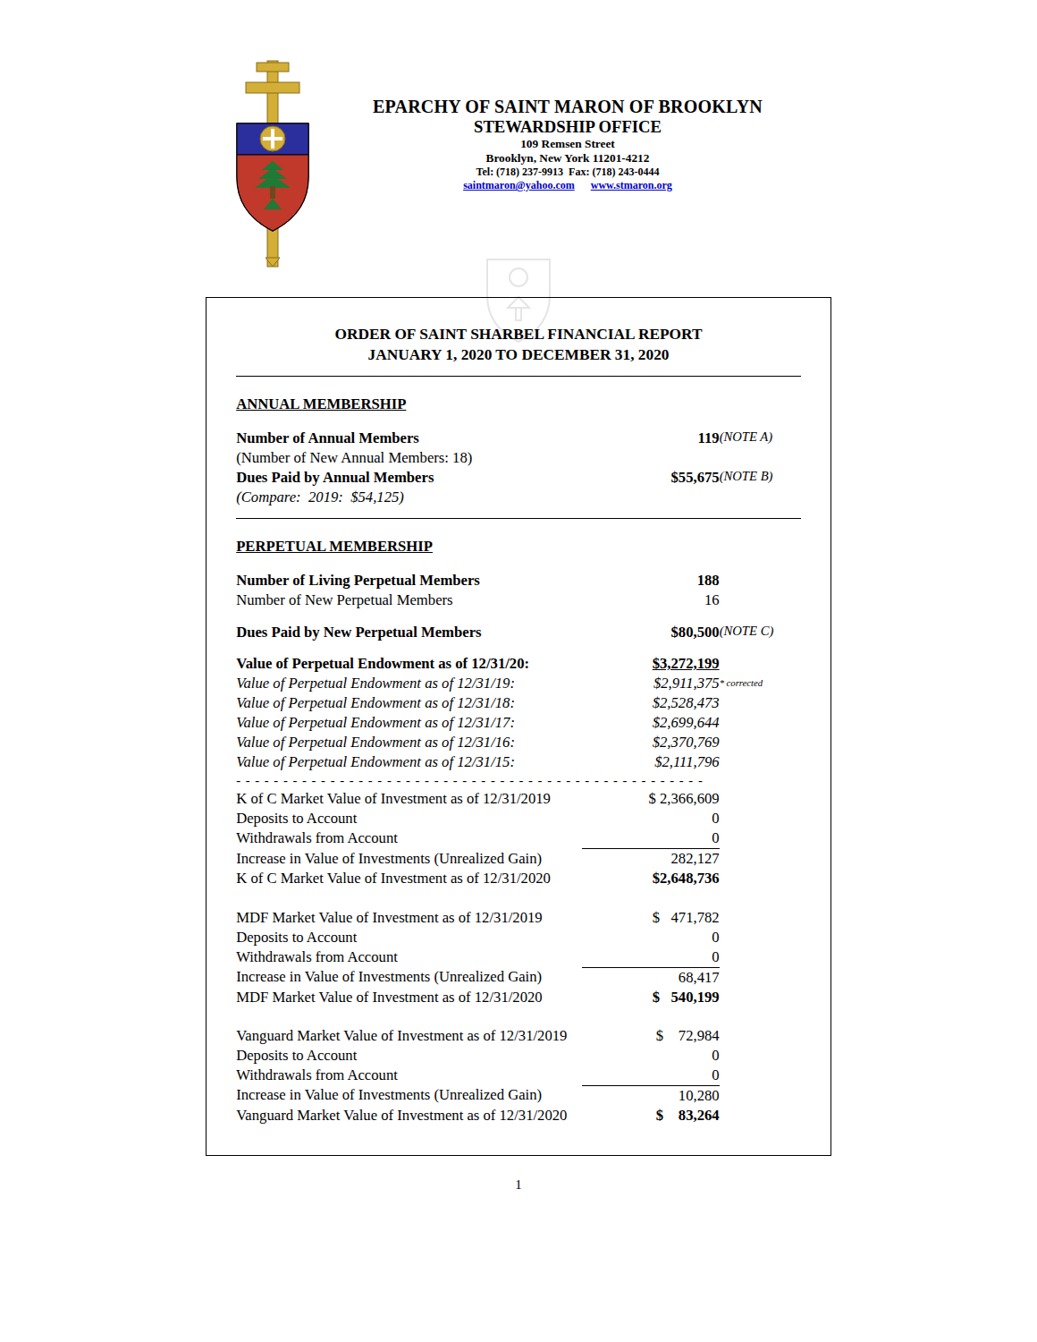EPARCHY OF SAINT MARON OF BROOKLYN
STEWARDSHIP OFFICE
109 Remsen Street
Brooklyn, New York 11201-4212
Tel: (718) 237-9913 Fax: (718) 243-0444
saintmaron@yahoo.com www.stmaron.org
ORDER OF SAINT SHARBEL FINANCIAL REPORT
JANUARY 1, 2020 TO DECEMBER 31, 2020
ANNUAL MEMBERSHIP
| Number of Annual Members | 119 | (NOTE A) |
| (Number of New Annual Members: 18) | | |
| Dues Paid by Annual Members | $55,675 | (NOTE B) |
| (Compare: 2019: $54,125) | | |
PERPETUAL MEMBERSHIP
| Number of Living Perpetual Members | 188 | |
| Number of New Perpetual Members | 16 | |
| Dues Paid by New Perpetual Members | $80,500 | (NOTE C) |
| Value of Perpetual Endowment as of 12/31/20: | $3,272,199 | |
| Value of Perpetual Endowment as of 12/31/19: | $2,911,375 | * corrected |
| Value of Perpetual Endowment as of 12/31/18: | $2,528,473 | |
| Value of Perpetual Endowment as of 12/31/17: | $2,699,644 | |
| Value of Perpetual Endowment as of 12/31/16: | $2,370,769 | |
| Value of Perpetual Endowment as of 12/31/15: | $2,111,796 | |
| - - - - - - - - - - - - - - - - - - - - - - - - - - - - - - - - - - - - - - - - - - - - - - - - - - |
| K of C Market Value of Investment as of 12/31/2019 | $ 2,366,609 | |
| Deposits to Account | 0 | |
| Withdrawals from Account | 0 | |
| Increase in Value of Investments (Unrealized Gain) | 282,127 | |
| K of C Market Value of Investment as of 12/31/2020 | $2,648,736 | |
| MDF Market Value of Investment as of 12/31/2019 | $ 471,782 | |
| Deposits to Account | 0 | |
| Withdrawals from Account | 0 | |
| Increase in Value of Investments (Unrealized Gain) | 68,417 | |
| MDF Market Value of Investment as of 12/31/2020 | $ 540,199 | |
| Vanguard Market Value of Investment as of 12/31/2019 | $ 72,984 | |
| Deposits to Account | 0 | |
| Withdrawals from Account | 0 | |
| Increase in Value of Investments (Unrealized Gain) | 10,280 | |
| Vanguard Market Value of Investment as of 12/31/2020 | $ 83,264 | |
1